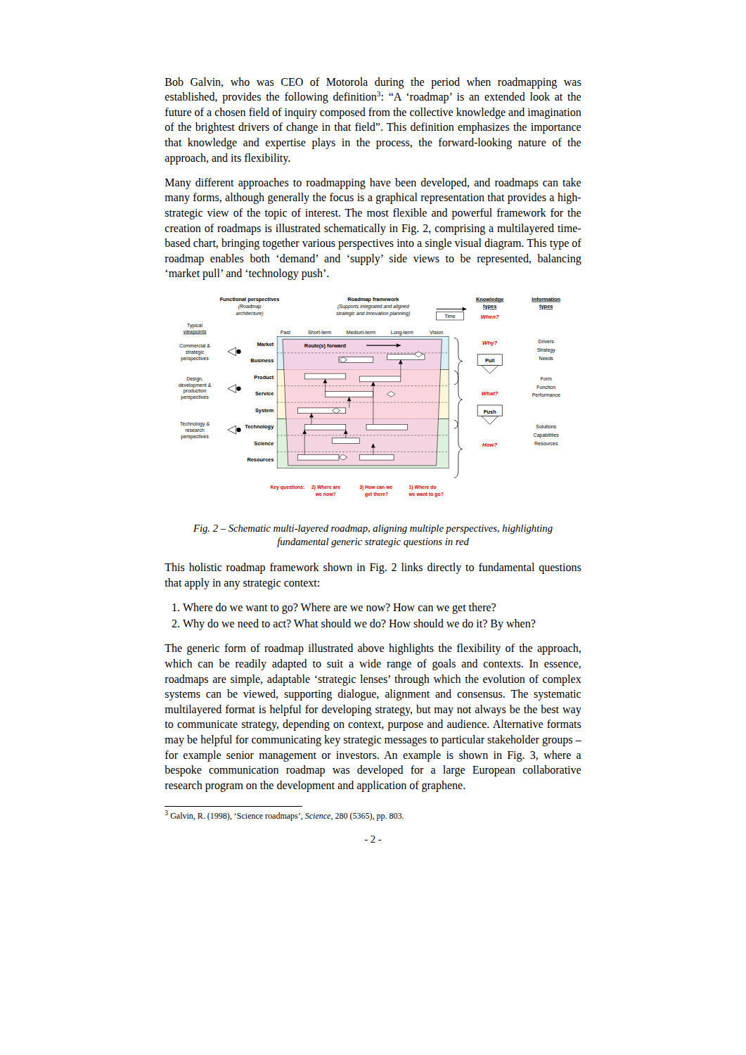Bob Galvin, who was CEO of Motorola during the period when roadmapping was established, provides the following definition3: “A ‘roadmap’ is an extended look at the future of a chosen field of inquiry composed from the collective knowledge and imagination of the brightest drivers of change in that field”. This definition emphasizes the importance that knowledge and expertise plays in the process, the forward-looking nature of the approach, and its flexibility.
Many different approaches to roadmapping have been developed, and roadmaps can take many forms, although generally the focus is a graphical representation that provides a high-strategic view of the topic of interest. The most flexible and powerful framework for the creation of roadmaps is illustrated schematically in Fig. 2, comprising a multilayered time-based chart, bringing together various perspectives into a single visual diagram. This type of roadmap enables both ‘demand’ and ‘supply’ side views to be represented, balancing ‘market pull’ and ‘technology push’.
Functional perspectives (Roadmap architecture) Roadmap framework (Supports integrated and aligned strategic and innovation planning) Knowledge types Information types Time When? Typical viewpoints Past Short-term Medium-term Long-term Vision Route(s) forward Market Business Product Service System Technology Science Resources Commercial & strategic perspectives Design, development & production perspectives Technology & research perspectives Why? What? How? Pull Push Drivers Strategy Needs Form Function Performance Solutions Capabilities Resources Key questions: 2) Where are we now? 3) How can we get there? 1) Where do we want to go?
Fig. 2 – Schematic multi-layered roadmap, aligning multiple perspectives, highlighting fundamental generic strategic questions in red
This holistic roadmap framework shown in Fig. 2 links directly to fundamental questions that apply in any strategic context:
Where do we want to go? Where are we now? How can we get there?
Why do we need to act? What should we do? How should we do it? By when?
The generic form of roadmap illustrated above highlights the flexibility of the approach, which can be readily adapted to suit a wide range of goals and contexts. In essence, roadmaps are simple, adaptable ‘strategic lenses’ through which the evolution of complex systems can be viewed, supporting dialogue, alignment and consensus. The systematic multilayered format is helpful for developing strategy, but may not always be the best way to communicate strategy, depending on context, purpose and audience. Alternative formats may be helpful for communicating key strategic messages to particular stakeholder groups – for example senior management or investors. An example is shown in Fig. 3, where a bespoke communication roadmap was developed for a large European collaborative research program on the development and application of graphene.
3 Galvin, R. (1998), ‘Science roadmaps’, Science, 280 (5365), pp. 803.
- 2 -